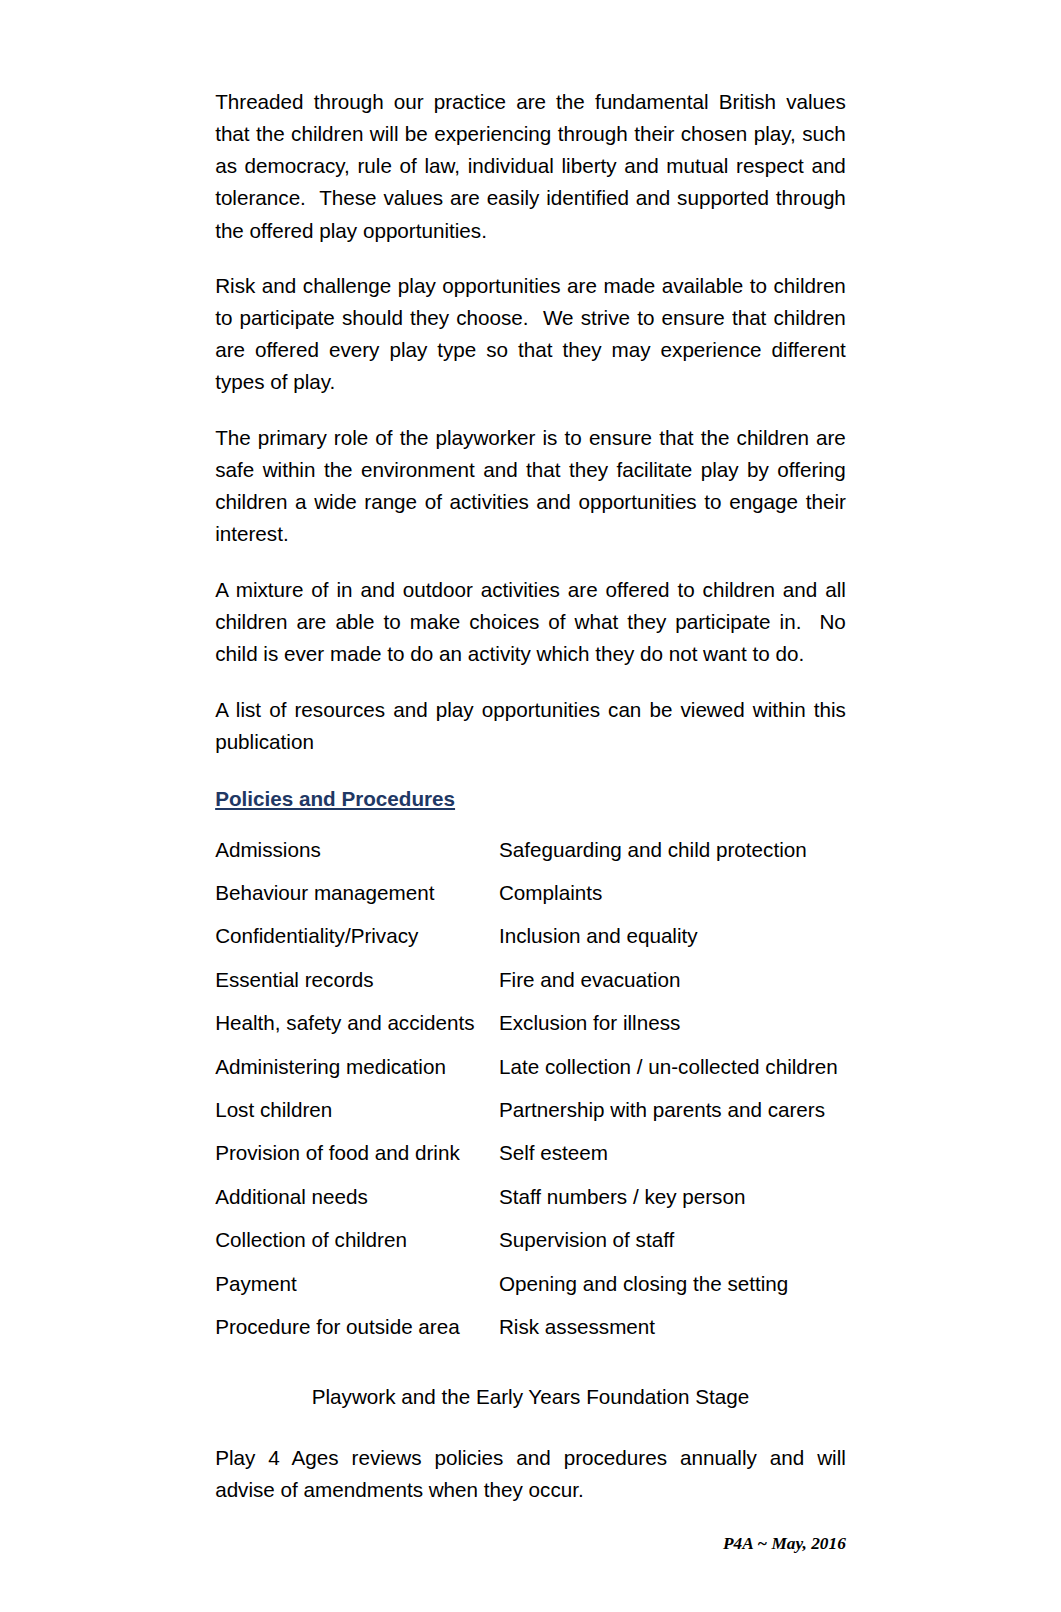Threaded through our practice are the fundamental British values that the children will be experiencing through their chosen play, such as democracy, rule of law, individual liberty and mutual respect and tolerance. These values are easily identified and supported through the offered play opportunities.
Risk and challenge play opportunities are made available to children to participate should they choose. We strive to ensure that children are offered every play type so that they may experience different types of play.
The primary role of the playworker is to ensure that the children are safe within the environment and that they facilitate play by offering children a wide range of activities and opportunities to engage their interest.
A mixture of in and outdoor activities are offered to children and all children are able to make choices of what they participate in. No child is ever made to do an activity which they do not want to do.
A list of resources and play opportunities can be viewed within this publication
Policies and Procedures
| Admissions | Safeguarding and child protection |
| Behaviour management | Complaints |
| Confidentiality/Privacy | Inclusion and equality |
| Essential records | Fire and evacuation |
| Health, safety and accidents | Exclusion for illness |
| Administering medication | Late collection / un-collected children |
| Lost children | Partnership with parents and carers |
| Provision of food and drink | Self esteem |
| Additional needs | Staff numbers / key person |
| Collection of children | Supervision of staff |
| Payment | Opening and closing the setting |
| Procedure for outside area | Risk assessment |
Playwork and the Early Years Foundation Stage
Play 4 Ages reviews policies and procedures annually and will advise of amendments when they occur.
P4A ~ May, 2016